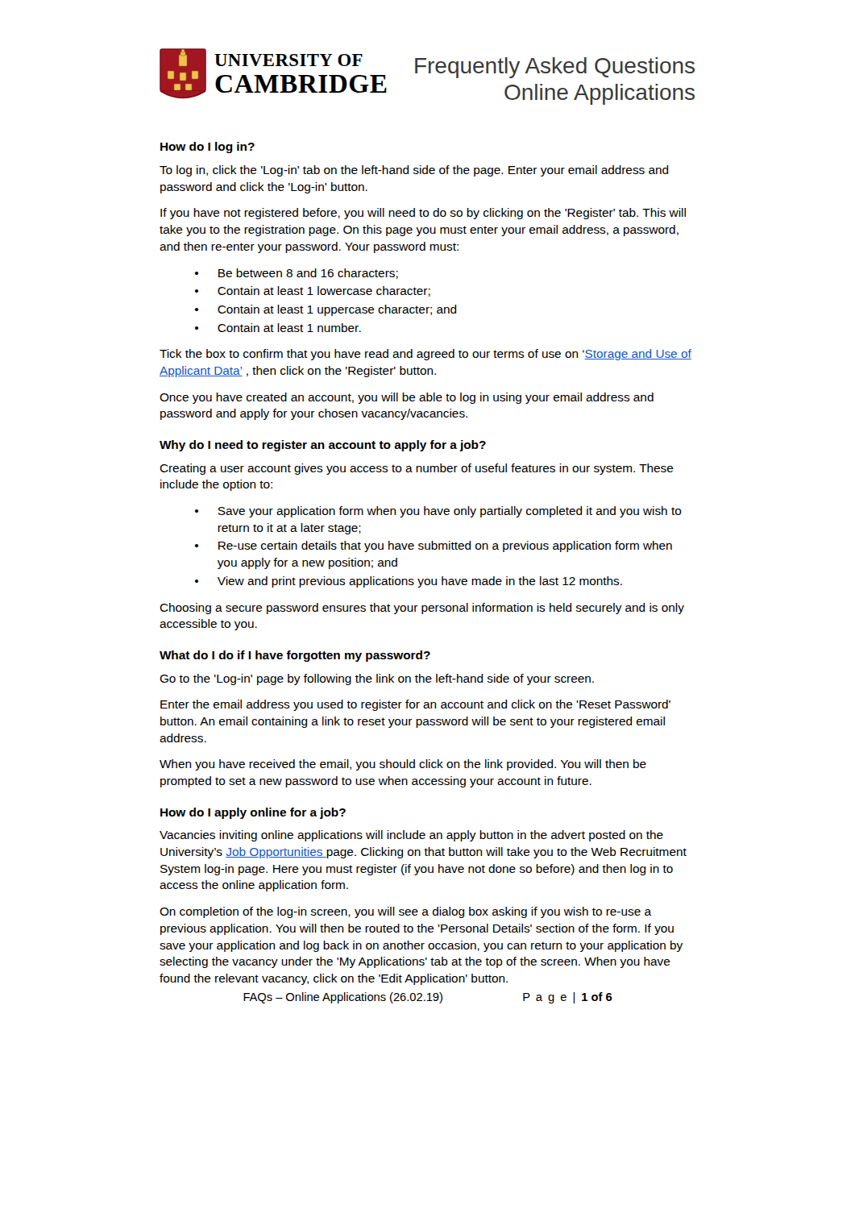UNIVERSITY OF CAMBRIDGE
Frequently Asked Questions
Online Applications
How do I log in?
To log in, click the 'Log-in' tab on the left-hand side of the page. Enter your email address and password and click the 'Log-in' button.
If you have not registered before, you will need to do so by clicking on the 'Register' tab. This will take you to the registration page. On this page you must enter your email address, a password, and then re-enter your password. Your password must:
Be between 8 and 16 characters;
Contain at least 1 lowercase character;
Contain at least 1 uppercase character; and
Contain at least 1 number.
Tick the box to confirm that you have read and agreed to our terms of use on ‘Storage and Use of Applicant Data’ , then click on the 'Register' button.
Once you have created an account, you will be able to log in using your email address and password and apply for your chosen vacancy/vacancies.
Why do I need to register an account to apply for a job?
Creating a user account gives you access to a number of useful features in our system. These include the option to:
Save your application form when you have only partially completed it and you wish to return to it at a later stage;
Re-use certain details that you have submitted on a previous application form when you apply for a new position; and
View and print previous applications you have made in the last 12 months.
Choosing a secure password ensures that your personal information is held securely and is only accessible to you.
What do I do if I have forgotten my password?
Go to the 'Log-in' page by following the link on the left-hand side of your screen.
Enter the email address you used to register for an account and click on the 'Reset Password' button. An email containing a link to reset your password will be sent to your registered email address.
When you have received the email, you should click on the link provided. You will then be prompted to set a new password to use when accessing your account in future.
How do I apply online for a job?
Vacancies inviting online applications will include an apply button in the advert posted on the University’s Job Opportunities page. Clicking on that button will take you to the Web Recruitment System log-in page. Here you must register (if you have not done so before) and then log in to access the online application form.
On completion of the log-in screen, you will see a dialog box asking if you wish to re-use a previous application. You will then be routed to the 'Personal Details' section of the form. If you save your application and log back in on another occasion, you can return to your application by selecting the vacancy under the 'My Applications' tab at the top of the screen. When you have found the relevant vacancy, click on the 'Edit Application' button.
FAQs – Online Applications (26.02.19)
P a g e | 1 of 6